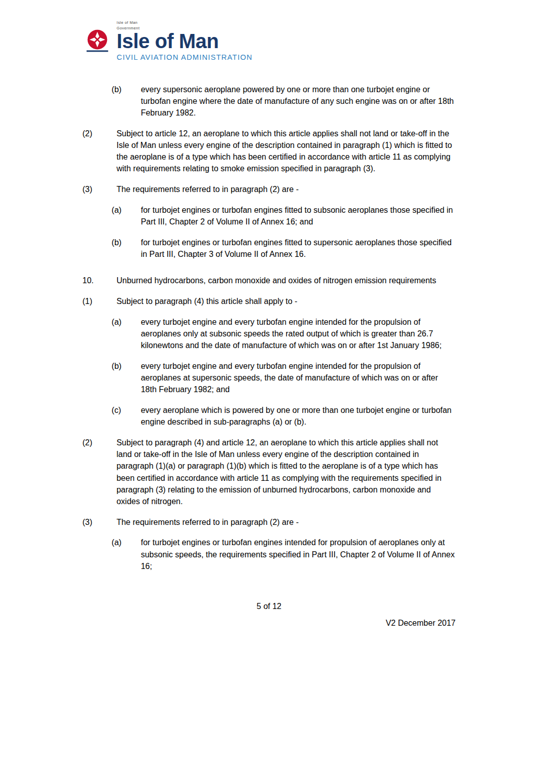Isle of Man
Government
Isle of Man
CIVIL AVIATION ADMINISTRATION
(b) every supersonic aeroplane powered by one or more than one turbojet engine or turbofan engine where the date of manufacture of any such engine was on or after 18th February 1982.
(2) Subject to article 12, an aeroplane to which this article applies shall not land or take-off in the Isle of Man unless every engine of the description contained in paragraph (1) which is fitted to the aeroplane is of a type which has been certified in accordance with article 11 as complying with requirements relating to smoke emission specified in paragraph (3).
(3) The requirements referred to in paragraph (2) are -
(a) for turbojet engines or turbofan engines fitted to subsonic aeroplanes those specified in Part III, Chapter 2 of Volume II of Annex 16; and
(b) for turbojet engines or turbofan engines fitted to supersonic aeroplanes those specified in Part III, Chapter 3 of Volume II of Annex 16.
10. Unburned hydrocarbons, carbon monoxide and oxides of nitrogen emission requirements
(1) Subject to paragraph (4) this article shall apply to -
(a) every turbojet engine and every turbofan engine intended for the propulsion of aeroplanes only at subsonic speeds the rated output of which is greater than 26.7 kilonewtons and the date of manufacture of which was on or after 1st January 1986;
(b) every turbojet engine and every turbofan engine intended for the propulsion of aeroplanes at supersonic speeds, the date of manufacture of which was on or after 18th February 1982; and
(c) every aeroplane which is powered by one or more than one turbojet engine or turbofan engine described in sub-paragraphs (a) or (b).
(2) Subject to paragraph (4) and article 12, an aeroplane to which this article applies shall not land or take-off in the Isle of Man unless every engine of the description contained in paragraph (1)(a) or paragraph (1)(b) which is fitted to the aeroplane is of a type which has been certified in accordance with article 11 as complying with the requirements specified in paragraph (3) relating to the emission of unburned hydrocarbons, carbon monoxide and oxides of nitrogen.
(3) The requirements referred to in paragraph (2) are -
(a) for turbojet engines or turbofan engines intended for propulsion of aeroplanes only at subsonic speeds, the requirements specified in Part III, Chapter 2 of Volume II of Annex 16;
5 of 12
V2 December 2017